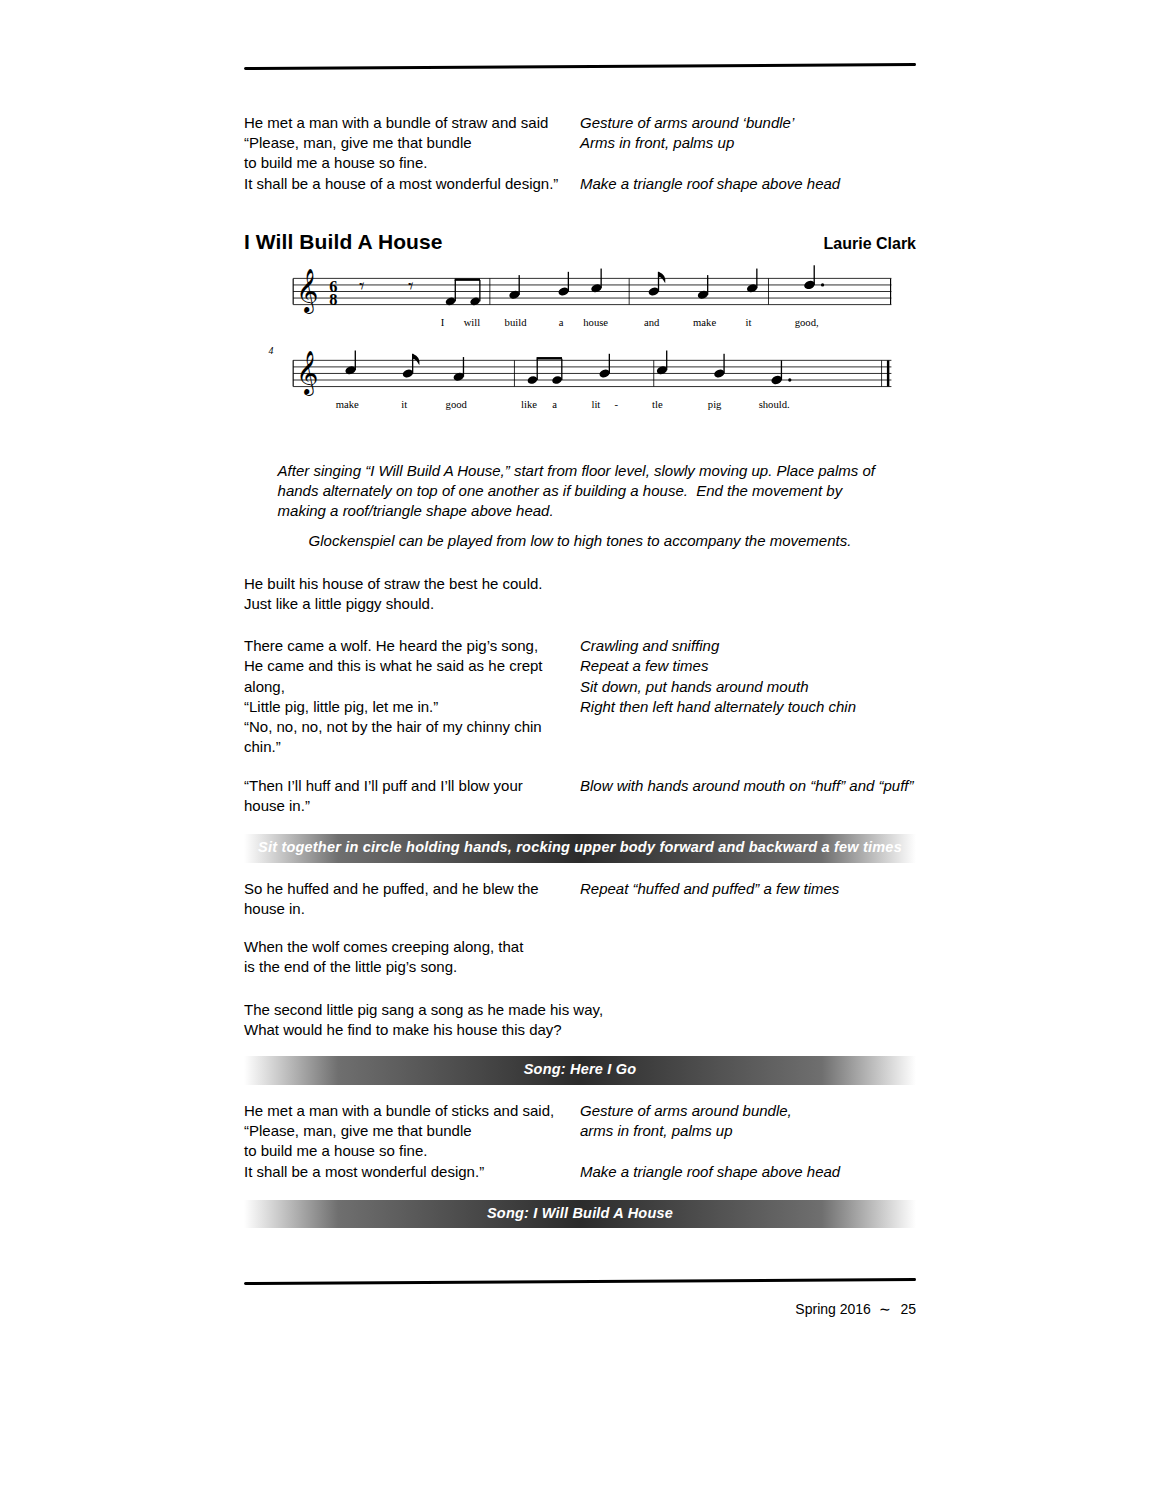He met a man with a bundle of straw and said
“Please, man, give me that bundle
to build me a house so fine.
It shall be a house of a most wonderful design.”
Gesture of arms around ‘bundle’
Arms in front, palms up
Make a triangle roof shape above head
I Will Build A House
Laurie Clark
𝄞 6 8 𝄾 𝄾 I will build a house and make it good, 4 𝄞 make it good like a lit - tle pig should.
After singing “I Will Build A House,” start from floor level, slowly moving up. Place palms of hands alternately on top of one another as if building a house. End the movement by making a roof/triangle shape above head.
Glockenspiel can be played from low to high tones to accompany the movements.
He built his house of straw the best he could.
Just like a little piggy should.
There came a wolf. He heard the pig’s song,
He came and this is what he said as he crept along,
“Little pig, little pig, let me in.”
“No, no, no, not by the hair of my chinny chin chin.”
Crawling and sniffing
Repeat a few times
Sit down, put hands around mouth
Right then left hand alternately touch chin
“Then I’ll huff and I’ll puff and I’ll blow your house in.”
Blow with hands around mouth on “huff” and “puff”
Sit together in circle holding hands, rocking upper body forward and backward a few times
So he huffed and he puffed, and he blew the house in.
Repeat “huffed and puffed” a few times
When the wolf comes creeping along, that
is the end of the little pig’s song.
The second little pig sang a song as he made his way,
What would he find to make his house this day?
Song: Here I Go
He met a man with a bundle of sticks and said,
“Please, man, give me that bundle
to build me a house so fine.
It shall be a most wonderful design.”
Gesture of arms around bundle,
arms in front, palms up
Make a triangle roof shape above head
Song: I Will Build A House
Spring 2016 ∼ 25